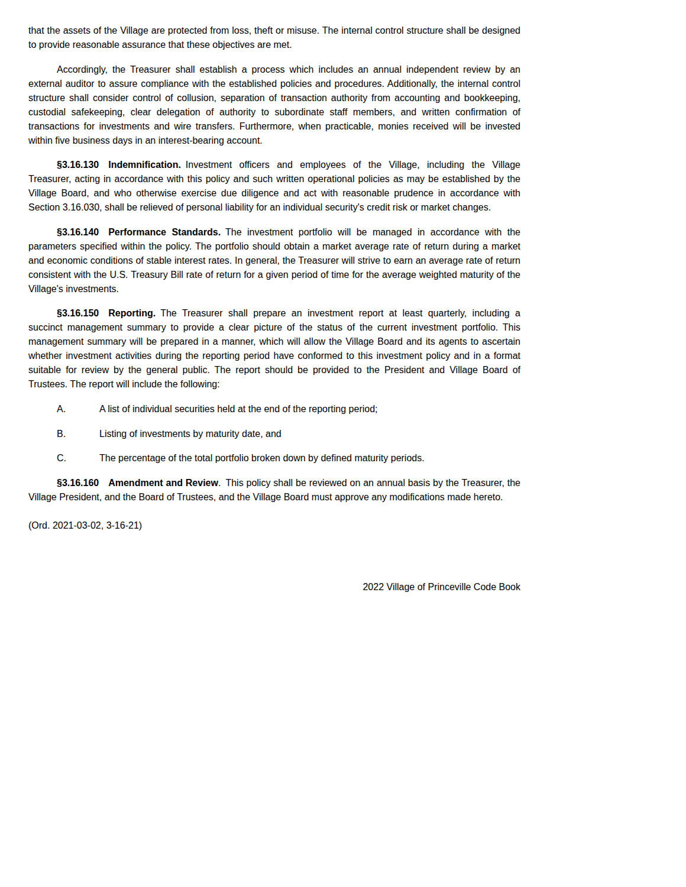that the assets of the Village are protected from loss, theft or misuse. The internal control structure shall be designed to provide reasonable assurance that these objectives are met.
Accordingly, the Treasurer shall establish a process which includes an annual independent review by an external auditor to assure compliance with the established policies and procedures. Additionally, the internal control structure shall consider control of collusion, separation of transaction authority from accounting and bookkeeping, custodial safekeeping, clear delegation of authority to subordinate staff members, and written confirmation of transactions for investments and wire transfers. Furthermore, when practicable, monies received will be invested within five business days in an interest-bearing account.
§3.16.130 Indemnification. Investment officers and employees of the Village, including the Village Treasurer, acting in accordance with this policy and such written operational policies as may be established by the Village Board, and who otherwise exercise due diligence and act with reasonable prudence in accordance with Section 3.16.030, shall be relieved of personal liability for an individual security's credit risk or market changes.
§3.16.140 Performance Standards. The investment portfolio will be managed in accordance with the parameters specified within the policy. The portfolio should obtain a market average rate of return during a market and economic conditions of stable interest rates. In general, the Treasurer will strive to earn an average rate of return consistent with the U.S. Treasury Bill rate of return for a given period of time for the average weighted maturity of the Village's investments.
§3.16.150 Reporting. The Treasurer shall prepare an investment report at least quarterly, including a succinct management summary to provide a clear picture of the status of the current investment portfolio. This management summary will be prepared in a manner, which will allow the Village Board and its agents to ascertain whether investment activities during the reporting period have conformed to this investment policy and in a format suitable for review by the general public. The report should be provided to the President and Village Board of Trustees. The report will include the following:
A. A list of individual securities held at the end of the reporting period;
B. Listing of investments by maturity date, and
C. The percentage of the total portfolio broken down by defined maturity periods.
§3.16.160 Amendment and Review. This policy shall be reviewed on an annual basis by the Treasurer, the Village President, and the Board of Trustees, and the Village Board must approve any modifications made hereto.
(Ord. 2021-03-02, 3-16-21)
2022 Village of Princeville Code Book